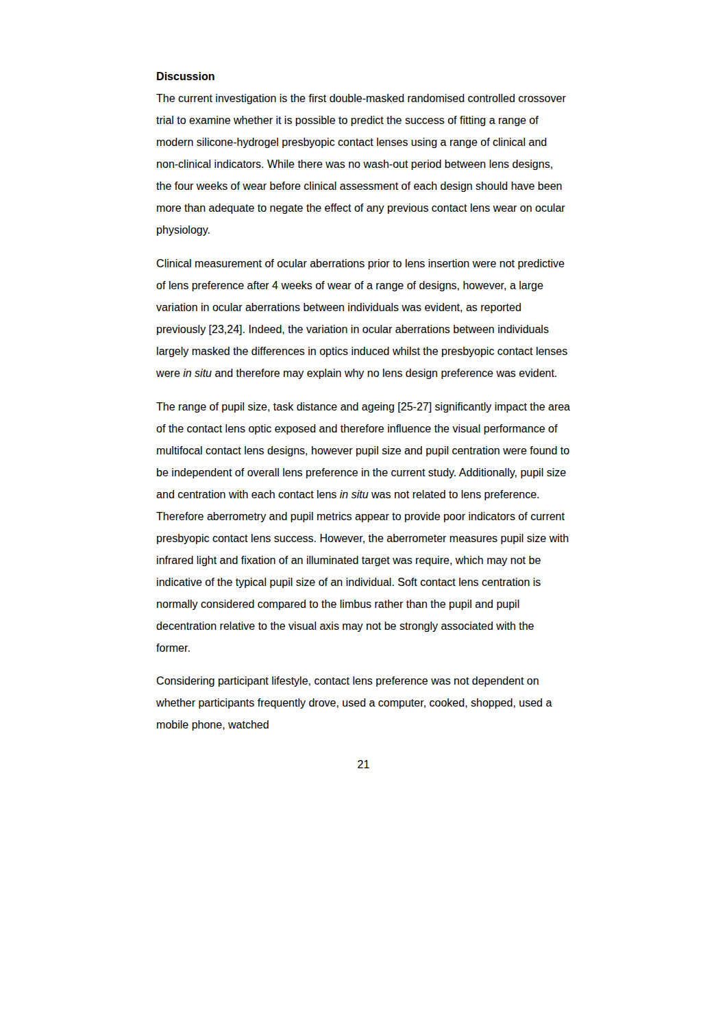Discussion
The current investigation is the first double-masked randomised controlled crossover trial to examine whether it is possible to predict the success of fitting a range of modern silicone-hydrogel presbyopic contact lenses using a range of clinical and non-clinical indicators. While there was no wash-out period between lens designs, the four weeks of wear before clinical assessment of each design should have been more than adequate to negate the effect of any previous contact lens wear on ocular physiology.
Clinical measurement of ocular aberrations prior to lens insertion were not predictive of lens preference after 4 weeks of wear of a range of designs, however, a large variation in ocular aberrations between individuals was evident, as reported previously [23,24]. Indeed, the variation in ocular aberrations between individuals largely masked the differences in optics induced whilst the presbyopic contact lenses were in situ and therefore may explain why no lens design preference was evident.
The range of pupil size, task distance and ageing [25-27] significantly impact the area of the contact lens optic exposed and therefore influence the visual performance of multifocal contact lens designs, however pupil size and pupil centration were found to be independent of overall lens preference in the current study. Additionally, pupil size and centration with each contact lens in situ was not related to lens preference. Therefore aberrometry and pupil metrics appear to provide poor indicators of current presbyopic contact lens success. However, the aberrometer measures pupil size with infrared light and fixation of an illuminated target was require, which may not be indicative of the typical pupil size of an individual. Soft contact lens centration is normally considered compared to the limbus rather than the pupil and pupil decentration relative to the visual axis may not be strongly associated with the former.
Considering participant lifestyle, contact lens preference was not dependent on whether participants frequently drove, used a computer, cooked, shopped, used a mobile phone, watched
21